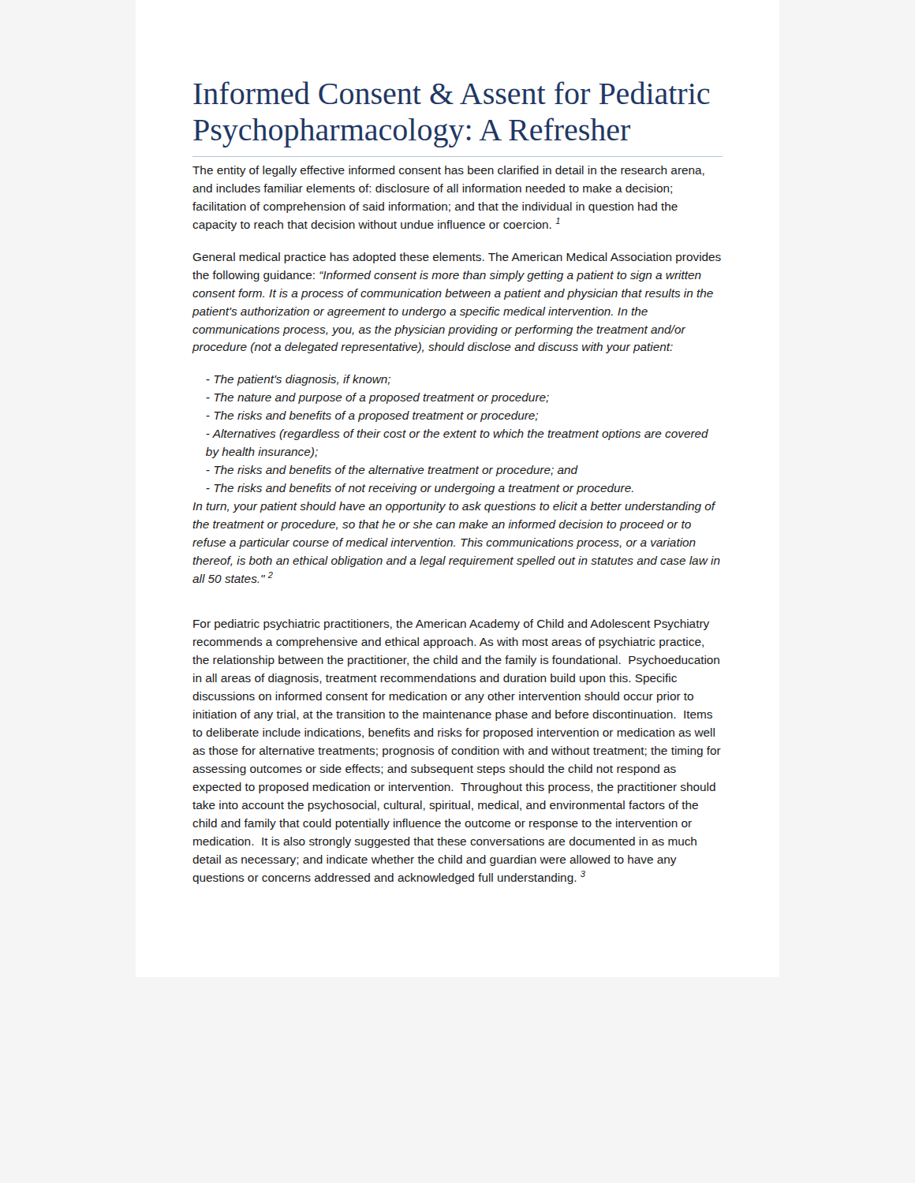Informed Consent & Assent for Pediatric Psychopharmacology: A Refresher
The entity of legally effective informed consent has been clarified in detail in the research arena, and includes familiar elements of: disclosure of all information needed to make a decision; facilitation of comprehension of said information; and that the individual in question had the capacity to reach that decision without undue influence or coercion. 1
General medical practice has adopted these elements. The American Medical Association provides the following guidance: “Informed consent is more than simply getting a patient to sign a written consent form. It is a process of communication between a patient and physician that results in the patient's authorization or agreement to undergo a specific medical intervention. In the communications process, you, as the physician providing or performing the treatment and/or procedure (not a delegated representative), should disclose and discuss with your patient:
- The patient's diagnosis, if known;
- The nature and purpose of a proposed treatment or procedure;
- The risks and benefits of a proposed treatment or procedure;
- Alternatives (regardless of their cost or the extent to which the treatment options are covered by health insurance);
- The risks and benefits of the alternative treatment or procedure; and
- The risks and benefits of not receiving or undergoing a treatment or procedure.
In turn, your patient should have an opportunity to ask questions to elicit a better understanding of the treatment or procedure, so that he or she can make an informed decision to proceed or to refuse a particular course of medical intervention. This communications process, or a variation thereof, is both an ethical obligation and a legal requirement spelled out in statutes and case law in all 50 states." 2
For pediatric psychiatric practitioners, the American Academy of Child and Adolescent Psychiatry recommends a comprehensive and ethical approach. As with most areas of psychiatric practice, the relationship between the practitioner, the child and the family is foundational. Psychoeducation in all areas of diagnosis, treatment recommendations and duration build upon this. Specific discussions on informed consent for medication or any other intervention should occur prior to initiation of any trial, at the transition to the maintenance phase and before discontinuation. Items to deliberate include indications, benefits and risks for proposed intervention or medication as well as those for alternative treatments; prognosis of condition with and without treatment; the timing for assessing outcomes or side effects; and subsequent steps should the child not respond as expected to proposed medication or intervention. Throughout this process, the practitioner should take into account the psychosocial, cultural, spiritual, medical, and environmental factors of the child and family that could potentially influence the outcome or response to the intervention or medication. It is also strongly suggested that these conversations are documented in as much detail as necessary; and indicate whether the child and guardian were allowed to have any questions or concerns addressed and acknowledged full understanding. 3